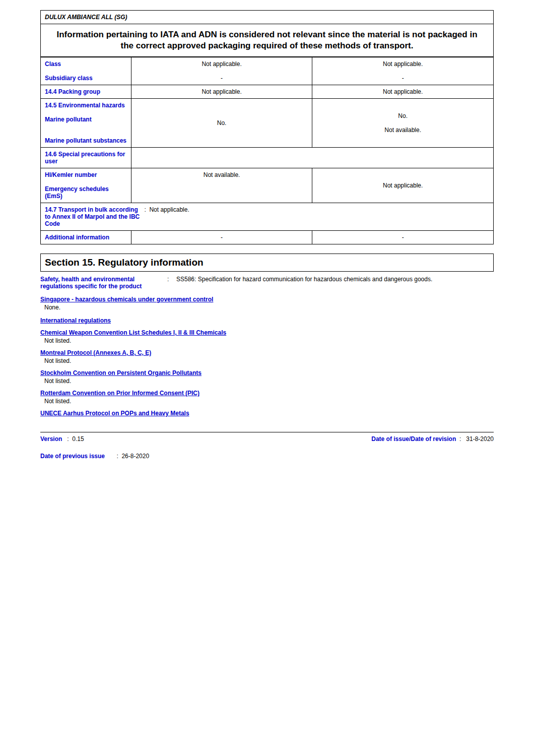DULUX AMBIANCE ALL (SG)
Information pertaining to IATA and ADN is considered not relevant since the material is not packaged in the correct approved packaging required of these methods of transport.
| Class Subsidiary class | Not applicable. - | Not applicable. - |
| 14.4 Packing group | Not applicable. | Not applicable. |
| 14.5 Environmental hazards Marine pollutant Marine pollutant substances | No. | No. Not available. |
| 14.6 Special precautions for user | |
| HI/Kemler number Emergency schedules (EmS) | Not available. | Not applicable. |
| 14.7 Transport in bulk according to Annex II of Marpol and the IBC Code : Not applicable. |
| Additional information | - | - |
Section 15. Regulatory information
Safety, health and environmental regulations specific for the product
:
SS586: Specification for hazard communication for hazardous chemicals and dangerous goods.
Singapore - hazardous chemicals under government control
None.
International regulations
Chemical Weapon Convention List Schedules I, II & III Chemicals
Not listed.
Montreal Protocol (Annexes A, B, C, E)
Not listed.
Stockholm Convention on Persistent Organic Pollutants
Not listed.
Rotterdam Convention on Prior Informed Consent (PIC)
Not listed.
UNECE Aarhus Protocol on POPs and Heavy Metals
Version : 0.15
Date of issue/Date of revision : 31-8-2020
Date of previous issue : 26-8-2020